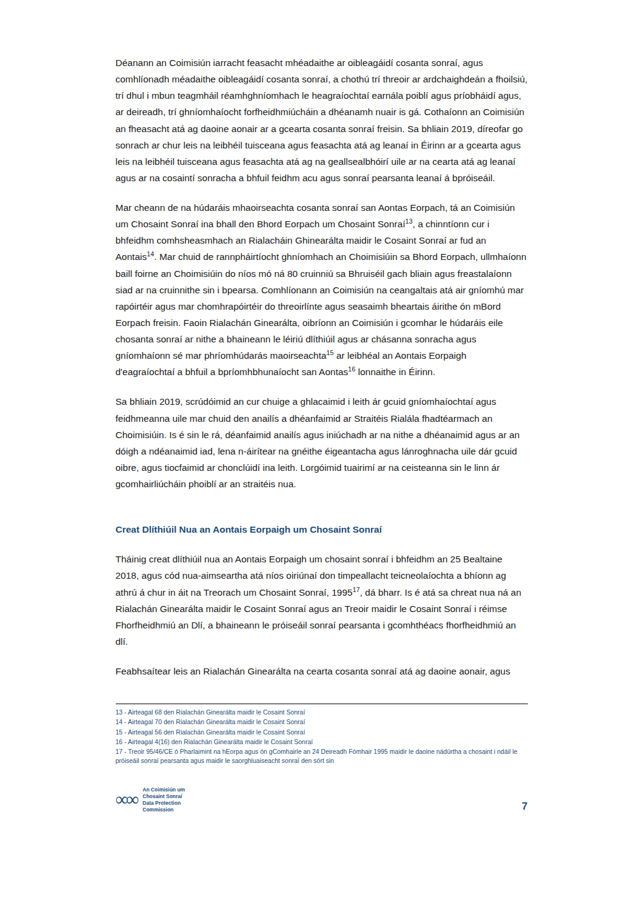Déanann an Coimisiún iarracht feasacht mhéadaithe ar oibleagáidí cosanta sonraí, agus comhlíonadh méadaithe oibleagáidí cosanta sonraí, a chothú trí threoir ar ardchaighdeán a fhoilsiú, trí dhul i mbun teagmháil réamhghníomhach le heagraíochtaí earnála poiblí agus príobháidí agus, ar deireadh, trí ghníomhaíocht forfheidhmiúcháin a dhéanamh nuair is gá. Cothaíonn an Coimisiún an fheasacht atá ag daoine aonair ar a gcearta cosanta sonraí freisin. Sa bhliain 2019, díreofar go sonrach ar chur leis na leibhéil tuisceana agus feasachta atá ag leanaí in Éirinn ar a gcearta agus leis na leibhéil tuisceana agus feasachta atá ag na geallsealbhóirí uile ar na cearta atá ag leanaí agus ar na cosaintí sonracha a bhfuil feidhm acu agus sonraí pearsanta leanaí á bpróiseáil.
Mar cheann de na húdaráis mhaoirseachta cosanta sonraí san Aontas Eorpach, tá an Coimisiún um Chosaint Sonraí ina bhall den Bhord Eorpach um Chosaint Sonraí13, a chinntíonn cur i bhfeidhm comhsheasmhach an Rialacháin Ghinearálta maidir le Cosaint Sonraí ar fud an Aontais14. Mar chuid de rannpháirtíocht ghníomhach an Choimisiúin sa Bhord Eorpach, ullmhaíonn baill foirne an Choimisiúin do níos mó ná 80 cruinniú sa Bhruiséil gach bliain agus freastalaíonn siad ar na cruinnithe sin i bpearsa. Comhlíonann an Coimisiún na ceangaltais atá air gníomhú mar rapóirtéir agus mar chomhrapóirtéir do threoirlínte agus seasaimh bheartais áirithe ón mBord Eorpach freisin. Faoin Rialachán Ginearálta, oibríonn an Coimisiún i gcomhar le húdaráis eile chosanta sonraí ar nithe a bhaineann le léiriú dlíthiúil agus ar chásanna sonracha agus gníomhaíonn sé mar phríomhúdarás maoirseachta15 ar leibhéal an Aontais Eorpaigh d'eagraíochtaí a bhfuil a bpríomhbhunaíocht san Aontas16 lonnaithe in Éirinn.
Sa bhliain 2019, scrúdóimid an cur chuige a ghlacaimid i leith ár gcuid gníomhaíochtaí agus feidhmeanna uile mar chuid den anailís a dhéanfaimid ar Straitéis Rialála fhadtéarmach an Choimisiúin. Is é sin le rá, déanfaimid anailís agus iniúchadh ar na nithe a dhéanaimid agus ar an dóigh a ndéanaimid iad, lena n-áirítear na gnéithe éigeantacha agus lánroghnacha uile dár gcuid oibre, agus tiocfaimid ar chonclúidí ina leith. Lorgóimid tuairimí ar na ceisteanna sin le linn ár gcomhairliúcháin phoiblí ar an straitéis nua.
Creat Dlíthiúil Nua an Aontais Eorpaigh um Chosaint Sonraí
Tháinig creat dlíthiúil nua an Aontais Eorpaigh um chosaint sonraí i bhfeidhm an 25 Bealtaine 2018, agus cód nua-aimseartha atá níos oiriúnaí don timpeallacht teicneolaíochta a bhíonn ag athrú á chur in áit na Treorach um Chosaint Sonraí, 199517, dá bharr. Is é atá sa chreat nua ná an Rialachán Ginearálta maidir le Cosaint Sonraí agus an Treoir maidir le Cosaint Sonraí i réimse Fhorfheidhmiú an Dlí, a bhaineann le próiseáil sonraí pearsanta i gcomhthéacs fhorfheidhmiú an dlí.
Feabhsaítear leis an Rialachán Ginearálta na cearta cosanta sonraí atá ag daoine aonair, agus
13 - Airteagal 68 den Rialachán Ginearálta maidir le Cosaint Sonraí
14 - Airteagal 70 den Rialachán Ginearálta maidir le Cosaint Sonraí
15 - Airteagal 56 den Rialachán Ginearálta maidir le Cosaint Sonraí
16 - Airteagal 4(16) den Rialachán Ginearálta maidir le Cosaint Sonraí
17 - Treoir 95/46/CE ó Pharlaimint na hEorpa agus ón gComhairle an 24 Deireadh Fómhair 1995 maidir le daoine nádúrtha a chosaint i ndáil le próiseáil sonraí pearsanta agus maidir le saorghluaiseacht sonraí den sórt sin
∞∞
An Coimisiún um
Chosaint Sonraí
Data Protection
Commission
7